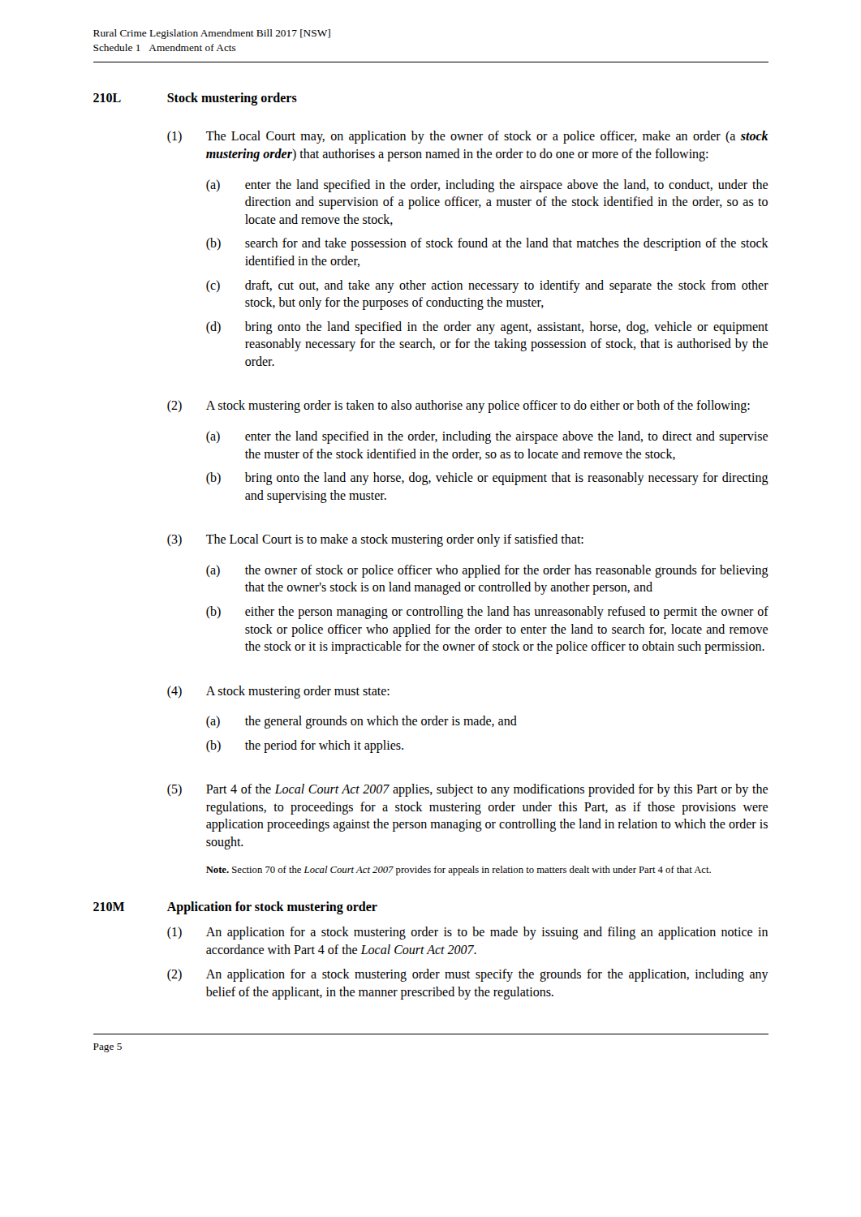Rural Crime Legislation Amendment Bill 2017 [NSW] Schedule 1 Amendment of Acts
210L Stock mustering orders
(1)
The Local Court may, on application by the owner of stock or a police officer, make an order (a stock mustering order) that authorises a person named in the order to do one or more of the following:
(a)
enter the land specified in the order, including the airspace above the land, to conduct, under the direction and supervision of a police officer, a muster of the stock identified in the order, so as to locate and remove the stock,
(b)
search for and take possession of stock found at the land that matches the description of the stock identified in the order,
(c)
draft, cut out, and take any other action necessary to identify and separate the stock from other stock, but only for the purposes of conducting the muster,
(d)
bring onto the land specified in the order any agent, assistant, horse, dog, vehicle or equipment reasonably necessary for the search, or for the taking possession of stock, that is authorised by the order.
(2)
A stock mustering order is taken to also authorise any police officer to do either or both of the following:
(a)
enter the land specified in the order, including the airspace above the land, to direct and supervise the muster of the stock identified in the order, so as to locate and remove the stock,
(b)
bring onto the land any horse, dog, vehicle or equipment that is reasonably necessary for directing and supervising the muster.
(3)
The Local Court is to make a stock mustering order only if satisfied that:
(a)
the owner of stock or police officer who applied for the order has reasonable grounds for believing that the owner's stock is on land managed or controlled by another person, and
(b)
either the person managing or controlling the land has unreasonably refused to permit the owner of stock or police officer who applied for the order to enter the land to search for, locate and remove the stock or it is impracticable for the owner of stock or the police officer to obtain such permission.
(4)
A stock mustering order must state:
(a)
the general grounds on which the order is made, and
(b)
the period for which it applies.
(5)
Part 4 of the Local Court Act 2007 applies, subject to any modifications provided for by this Part or by the regulations, to proceedings for a stock mustering order under this Part, as if those provisions were application proceedings against the person managing or controlling the land in relation to which the order is sought.
Note. Section 70 of the Local Court Act 2007 provides for appeals in relation to matters dealt with under Part 4 of that Act.
210M Application for stock mustering order
(1)
An application for a stock mustering order is to be made by issuing and filing an application notice in accordance with Part 4 of the Local Court Act 2007.
(2)
An application for a stock mustering order must specify the grounds for the application, including any belief of the applicant, in the manner prescribed by the regulations.
Page 5